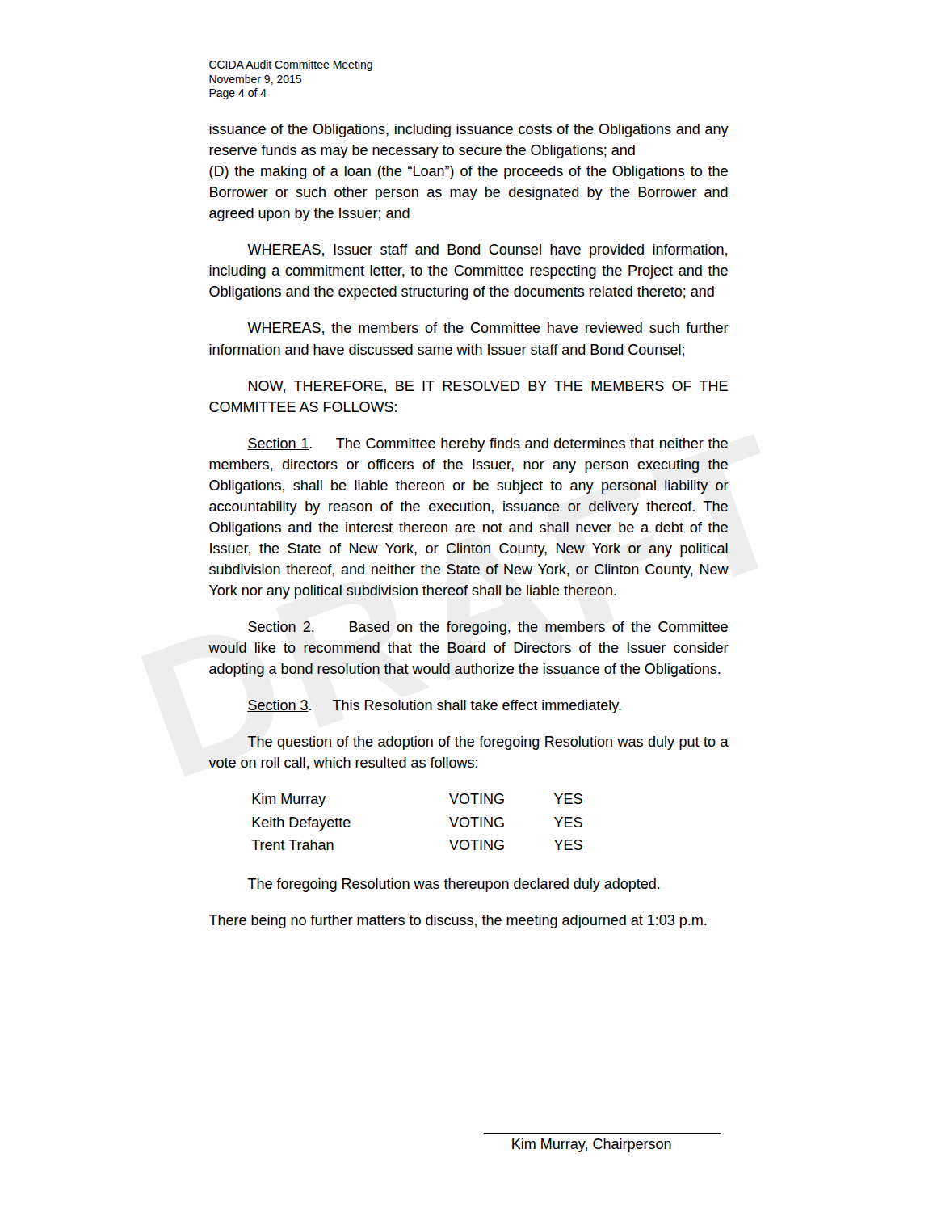DRAFT
CCIDA Audit Committee Meeting
November 9, 2015
Page 4 of 4
issuance of the Obligations, including issuance costs of the Obligations and any reserve funds as may be necessary to secure the Obligations; and
(D) the making of a loan (the “Loan”) of the proceeds of the Obligations to the Borrower or such other person as may be designated by the Borrower and agreed upon by the Issuer; and
WHEREAS, Issuer staff and Bond Counsel have provided information, including a commitment letter, to the Committee respecting the Project and the Obligations and the expected structuring of the documents related thereto; and
WHEREAS, the members of the Committee have reviewed such further information and have discussed same with Issuer staff and Bond Counsel;
NOW, THEREFORE, BE IT RESOLVED BY THE MEMBERS OF THE COMMITTEE AS FOLLOWS:
Section 1. The Committee hereby finds and determines that neither the members, directors or officers of the Issuer, nor any person executing the Obligations, shall be liable thereon or be subject to any personal liability or accountability by reason of the execution, issuance or delivery thereof. The Obligations and the interest thereon are not and shall never be a debt of the Issuer, the State of New York, or Clinton County, New York or any political subdivision thereof, and neither the State of New York, or Clinton County, New York nor any political subdivision thereof shall be liable thereon.
Section 2. Based on the foregoing, the members of the Committee would like to recommend that the Board of Directors of the Issuer consider adopting a bond resolution that would authorize the issuance of the Obligations.
Section 3. This Resolution shall take effect immediately.
The question of the adoption of the foregoing Resolution was duly put to a vote on roll call, which resulted as follows:
| Kim Murray | VOTING | YES |
| Keith Defayette | VOTING | YES |
| Trent Trahan | VOTING | YES |
The foregoing Resolution was thereupon declared duly adopted.
There being no further matters to discuss, the meeting adjourned at 1:03 p.m.
Kim Murray, Chairperson